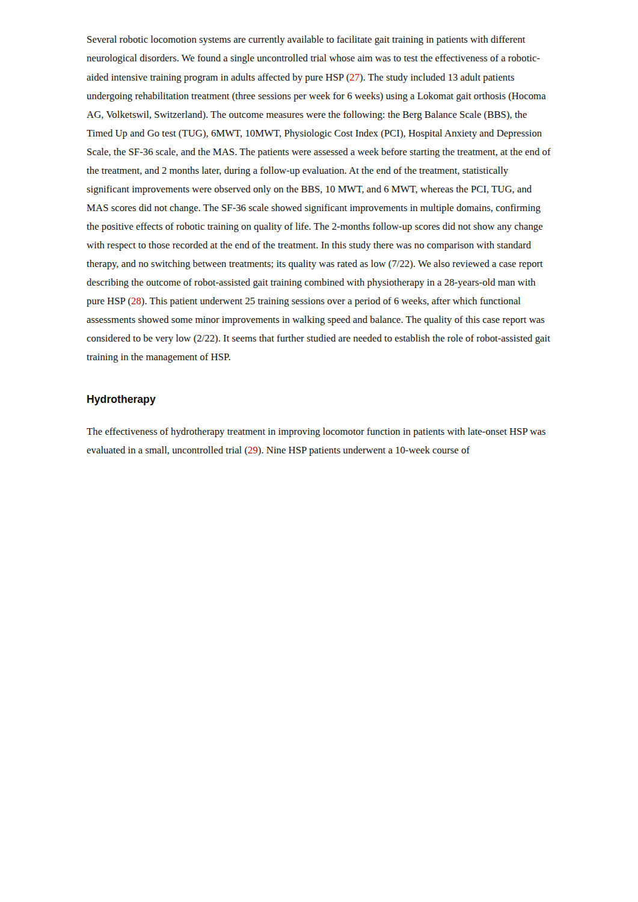Several robotic locomotion systems are currently available to facilitate gait training in patients with different neurological disorders. We found a single uncontrolled trial whose aim was to test the effectiveness of a robotic-aided intensive training program in adults affected by pure HSP (27). The study included 13 adult patients undergoing rehabilitation treatment (three sessions per week for 6 weeks) using a Lokomat gait orthosis (Hocoma AG, Volketswil, Switzerland). The outcome measures were the following: the Berg Balance Scale (BBS), the Timed Up and Go test (TUG), 6MWT, 10MWT, Physiologic Cost Index (PCI), Hospital Anxiety and Depression Scale, the SF-36 scale, and the MAS. The patients were assessed a week before starting the treatment, at the end of the treatment, and 2 months later, during a follow-up evaluation. At the end of the treatment, statistically significant improvements were observed only on the BBS, 10 MWT, and 6 MWT, whereas the PCI, TUG, and MAS scores did not change. The SF-36 scale showed significant improvements in multiple domains, confirming the positive effects of robotic training on quality of life. The 2-months follow-up scores did not show any change with respect to those recorded at the end of the treatment. In this study there was no comparison with standard therapy, and no switching between treatments; its quality was rated as low (7/22). We also reviewed a case report describing the outcome of robot-assisted gait training combined with physiotherapy in a 28-years-old man with pure HSP (28). This patient underwent 25 training sessions over a period of 6 weeks, after which functional assessments showed some minor improvements in walking speed and balance. The quality of this case report was considered to be very low (2/22). It seems that further studied are needed to establish the role of robot-assisted gait training in the management of HSP.
Hydrotherapy
The effectiveness of hydrotherapy treatment in improving locomotor function in patients with late-onset HSP was evaluated in a small, uncontrolled trial (29). Nine HSP patients underwent a 10-week course of